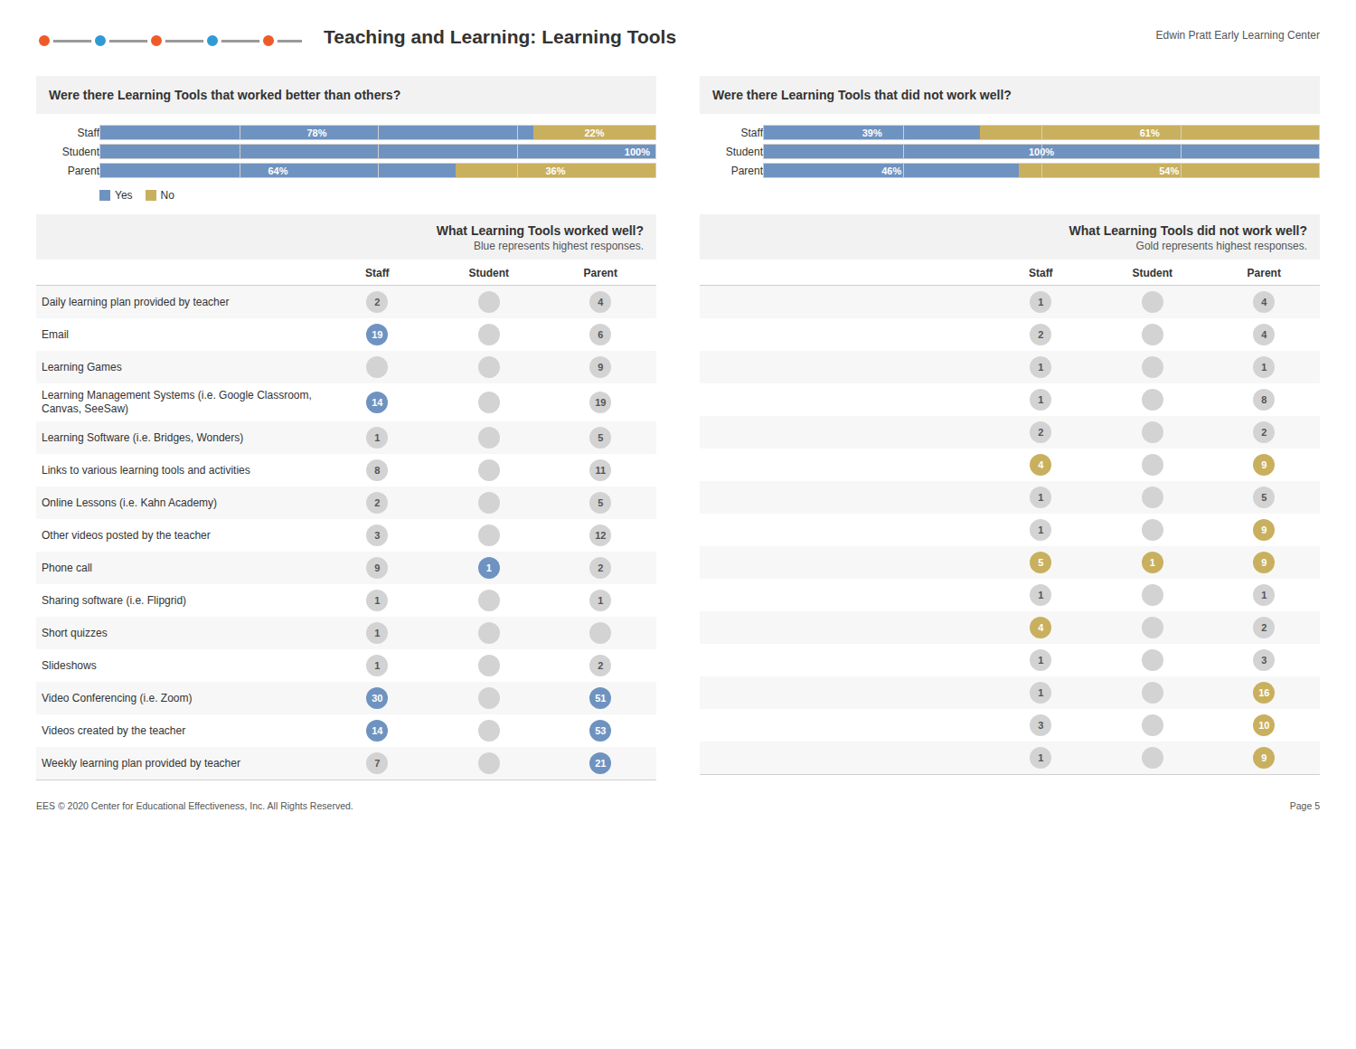Teaching and Learning: Learning Tools
Edwin Pratt Early Learning Center
Were there Learning Tools that worked better than others?
| Staff | 78% 22% |
| Student | 100% |
| Parent | 64% 36% |
Yes
No
What Learning Tools worked well?
Blue represents highest responses.
| | Staff | Student | Parent |
| --- | --- | --- | --- |
| Daily learning plan provided by teacher | 2 | 0 | 4 |
| Email | 19 | 0 | 6 |
| Learning Games | 0 | 0 | 9 |
| Learning Management Systems (i.e. Google Classroom, Canvas, SeeSaw) | 14 | 0 | 19 |
| Learning Software (i.e. Bridges, Wonders) | 1 | 0 | 5 |
| Links to various learning tools and activities | 8 | 0 | 11 |
| Online Lessons (i.e. Kahn Academy) | 2 | 0 | 5 |
| Other videos posted by the teacher | 3 | 0 | 12 |
| Phone call | 9 | 1 | 2 |
| Sharing software (i.e. Flipgrid) | 1 | 0 | 1 |
| Short quizzes | 1 | 0 | 0 |
| Slideshows | 1 | 0 | 2 |
| Video Conferencing (i.e. Zoom) | 30 | 0 | 51 |
| Videos created by the teacher | 14 | 0 | 53 |
| Weekly learning plan provided by teacher | 7 | 0 | 21 |
Were there Learning Tools that did not work well?
| Staff | 39% 61% |
| Student | 100% |
| Parent | 46% 54% |
Yes
No
What Learning Tools did not work well?
Gold represents highest responses.
| | Staff | Student | Parent |
| --- | --- | --- | --- |
| Daily learning plan provided by teacher | 1 | 0 | 4 |
| Email | 2 | 0 | 4 |
| Learning Games | 1 | 0 | 1 |
| Learning Management Systems | 1 | 0 | 8 |
| Learning Software | 2 | 0 | 2 |
| Links to various learning tools and activities | 4 | 0 | 9 |
| Online Lessons | 1 | 0 | 5 |
| Other videos posted by the teacher | 1 | 0 | 9 |
| Phone call | 5 | 1 | 9 |
| Sharing software | 1 | 0 | 1 |
| Short quizzes | 4 | 0 | 2 |
| Slideshows | 1 | 0 | 3 |
| Video Conferencing | 1 | 0 | 16 |
| Videos created by the teacher | 3 | 0 | 10 |
| Weekly learning plan provided by teacher | 1 | 0 | 9 |
EES © 2020 Center for Educational Effectiveness, Inc. All Rights Reserved.
Page 5